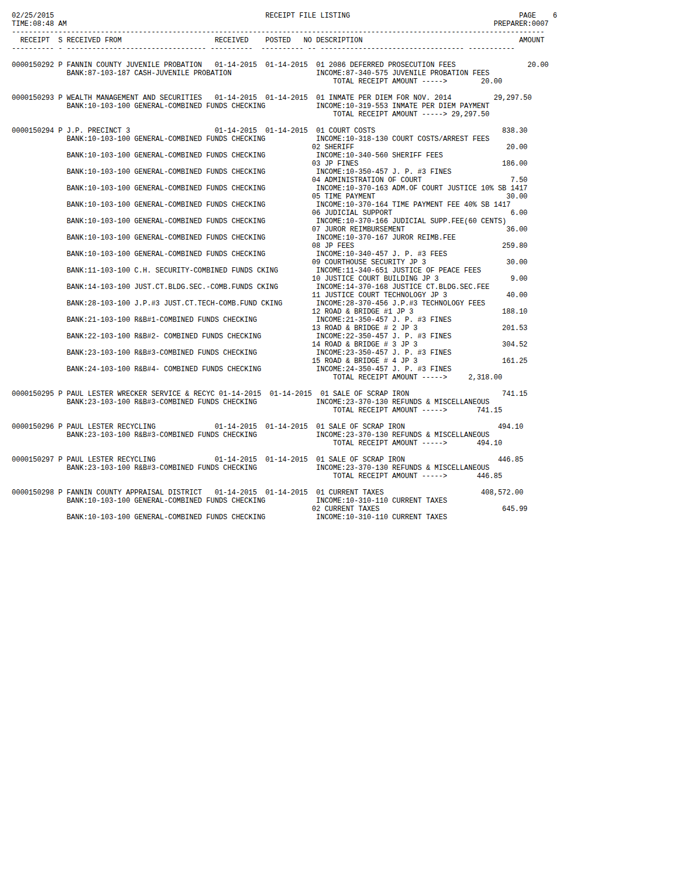02/25/2015                                                  RECEIPT FILE LISTING                                        PAGE    6
TIME:08:48 AM                                                                                                     PREPARER:0007
------------------------------------------------------------------------------------------------------------------------------
  RECEIPT  S RECEIVED FROM                      RECEIVED    POSTED   NO DESCRIPTION                                     AMOUNT
---------- - --------------------------------- ----------  ---------- -- ---------------------------------- -----------

0000150292 P FANNIN COUNTY JUVENILE PROBATION   01-14-2015  01-14-2015  01 2086 DEFERRED PROSECUTION FEES                 20.00
             BANK:87-103-187 CASH-JUVENILE PROBATION                    INCOME:87-340-575 JUVENILE PROBATION FEES
                                                                            TOTAL RECEIPT AMOUNT ----->        20.00

0000150293 P WEALTH MANAGEMENT AND SECURITIES   01-14-2015  01-14-2015  01 INMATE PER DIEM FOR NOV. 2014          29,297.50
             BANK:10-103-100 GENERAL-COMBINED FUNDS CHECKING            INCOME:10-319-553 INMATE PER DIEM PAYMENT
                                                                            TOTAL RECEIPT AMOUNT -----> 29,297.50

0000150294 P J.P. PRECINCT 3                    01-14-2015  01-14-2015  01 COURT COSTS                              838.30
             BANK:10-103-100 GENERAL-COMBINED FUNDS CHECKING            INCOME:10-318-130 COURT COSTS/ARREST FEES
                                                                       02 SHERIFF                                    20.00
             BANK:10-103-100 GENERAL-COMBINED FUNDS CHECKING            INCOME:10-340-560 SHERIFF FEES
                                                                       03 JP FINES                                  186.00
             BANK:10-103-100 GENERAL-COMBINED FUNDS CHECKING            INCOME:10-350-457 J. P. #3 FINES
                                                                       04 ADMINISTRATION OF COURT                     7.50
             BANK:10-103-100 GENERAL-COMBINED FUNDS CHECKING            INCOME:10-370-163 ADM.OF COURT JUSTICE 10% SB 1417
                                                                       05 TIME PAYMENT                               30.00
             BANK:10-103-100 GENERAL-COMBINED FUNDS CHECKING            INCOME:10-370-164 TIME PAYMENT FEE 40% SB 1417
                                                                       06 JUDICIAL SUPPORT                            6.00
             BANK:10-103-100 GENERAL-COMBINED FUNDS CHECKING            INCOME:10-370-166 JUDICIAL SUPP.FEE(60 CENTS)
                                                                       07 JUROR REIMBURSEMENT                        36.00
             BANK:10-103-100 GENERAL-COMBINED FUNDS CHECKING            INCOME:10-370-167 JUROR REIMB.FEE
                                                                       08 JP FEES                                   259.80
             BANK:10-103-100 GENERAL-COMBINED FUNDS CHECKING            INCOME:10-340-457 J. P. #3 FEES
                                                                       09 COURTHOUSE SECURITY JP 3                   30.00
             BANK:11-103-100 C.H. SECURITY-COMBINED FUNDS CKING         INCOME:11-340-651 JUSTICE OF PEACE FEES
                                                                       10 JUSTICE COURT BUILDING JP 3                 9.00
             BANK:14-103-100 JUST.CT.BLDG.SEC.-COMB.FUNDS CKING         INCOME:14-370-168 JUSTICE CT.BLDG.SEC.FEE
                                                                       11 JUSTICE COURT TECHNOLOGY JP 3              40.00
             BANK:28-103-100 J.P.#3 JUST.CT.TECH-COMB.FUND CKING        INCOME:28-370-456 J.P.#3 TECHNOLOGY FEES
                                                                       12 ROAD & BRIDGE #1 JP 3                     188.10
             BANK:21-103-100 R&B#1-COMBINED FUNDS CHECKING              INCOME:21-350-457 J. P. #3 FINES
                                                                       13 ROAD & BRIDGE # 2 JP 3                    201.53
             BANK:22-103-100 R&B#2- COMBINED FUNDS CHECKING             INCOME:22-350-457 J. P. #3 FINES
                                                                       14 ROAD & BRIDGE # 3 JP 3                    304.52
             BANK:23-103-100 R&B#3-COMBINED FUNDS CHECKING              INCOME:23-350-457 J. P. #3 FINES
                                                                       15 ROAD & BRIDGE # 4 JP 3                    161.25
             BANK:24-103-100 R&B#4- COMBINED FUNDS CHECKING             INCOME:24-350-457 J. P. #3 FINES
                                                                            TOTAL RECEIPT AMOUNT ----->     2,318.00

0000150295 P PAUL LESTER WRECKER SERVICE & RECYC 01-14-2015  01-14-2015  01 SALE OF SCRAP IRON                      741.15
             BANK:23-103-100 R&B#3-COMBINED FUNDS CHECKING              INCOME:23-370-130 REFUNDS & MISCELLANEOUS
                                                                            TOTAL RECEIPT AMOUNT ----->       741.15

0000150296 P PAUL LESTER RECYCLING              01-14-2015  01-14-2015  01 SALE OF SCRAP IRON                      494.10
             BANK:23-103-100 R&B#3-COMBINED FUNDS CHECKING              INCOME:23-370-130 REFUNDS & MISCELLANEOUS
                                                                            TOTAL RECEIPT AMOUNT ----->       494.10

0000150297 P PAUL LESTER RECYCLING              01-14-2015  01-14-2015  01 SALE OF SCRAP IRON                      446.85
             BANK:23-103-100 R&B#3-COMBINED FUNDS CHECKING              INCOME:23-370-130 REFUNDS & MISCELLANEOUS
                                                                            TOTAL RECEIPT AMOUNT ----->       446.85

0000150298 P FANNIN COUNTY APPRAISAL DISTRICT   01-14-2015  01-14-2015  01 CURRENT TAXES                       408,572.00
             BANK:10-103-100 GENERAL-COMBINED FUNDS CHECKING            INCOME:10-310-110 CURRENT TAXES
                                                                       02 CURRENT TAXES                             645.99
             BANK:10-103-100 GENERAL-COMBINED FUNDS CHECKING            INCOME:10-310-110 CURRENT TAXES